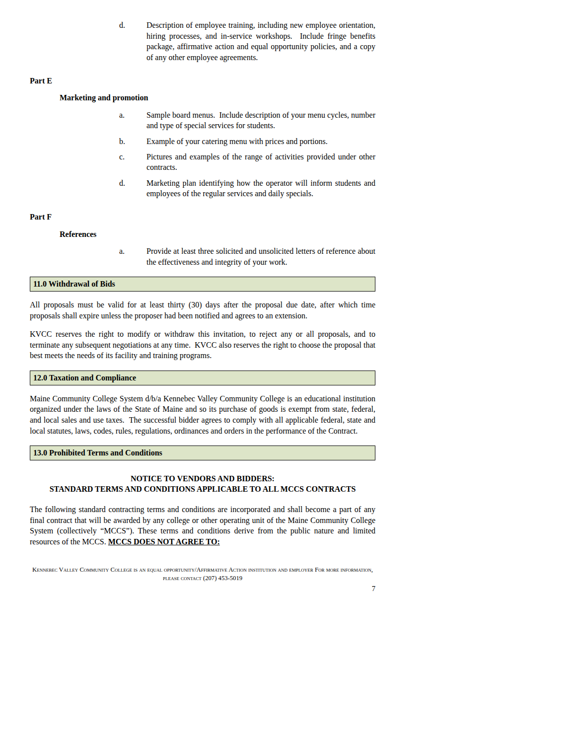d. Description of employee training, including new employee orientation, hiring processes, and in-service workshops. Include fringe benefits package, affirmative action and equal opportunity policies, and a copy of any other employee agreements.
Part E
Marketing and promotion
a. Sample board menus. Include description of your menu cycles, number and type of special services for students.
b. Example of your catering menu with prices and portions.
c. Pictures and examples of the range of activities provided under other contracts.
d. Marketing plan identifying how the operator will inform students and employees of the regular services and daily specials.
Part F
References
a. Provide at least three solicited and unsolicited letters of reference about the effectiveness and integrity of your work.
11.0 Withdrawal of Bids
All proposals must be valid for at least thirty (30) days after the proposal due date, after which time proposals shall expire unless the proposer had been notified and agrees to an extension.
KVCC reserves the right to modify or withdraw this invitation, to reject any or all proposals, and to terminate any subsequent negotiations at any time. KVCC also reserves the right to choose the proposal that best meets the needs of its facility and training programs.
12.0 Taxation and Compliance
Maine Community College System d/b/a Kennebec Valley Community College is an educational institution organized under the laws of the State of Maine and so its purchase of goods is exempt from state, federal, and local sales and use taxes. The successful bidder agrees to comply with all applicable federal, state and local statutes, laws, codes, rules, regulations, ordinances and orders in the performance of the Contract.
13.0 Prohibited Terms and Conditions
NOTICE TO VENDORS AND BIDDERS:
STANDARD TERMS AND CONDITIONS APPLICABLE TO ALL MCCS CONTRACTS
The following standard contracting terms and conditions are incorporated and shall become a part of any final contract that will be awarded by any college or other operating unit of the Maine Community College System (collectively “MCCS”). These terms and conditions derive from the public nature and limited resources of the MCCS. MCCS DOES NOT AGREE TO:
Kennebec Valley Community College is an equal opportunity/Affirmative Action institution and employer For more information, please contact (207) 453-5019
7